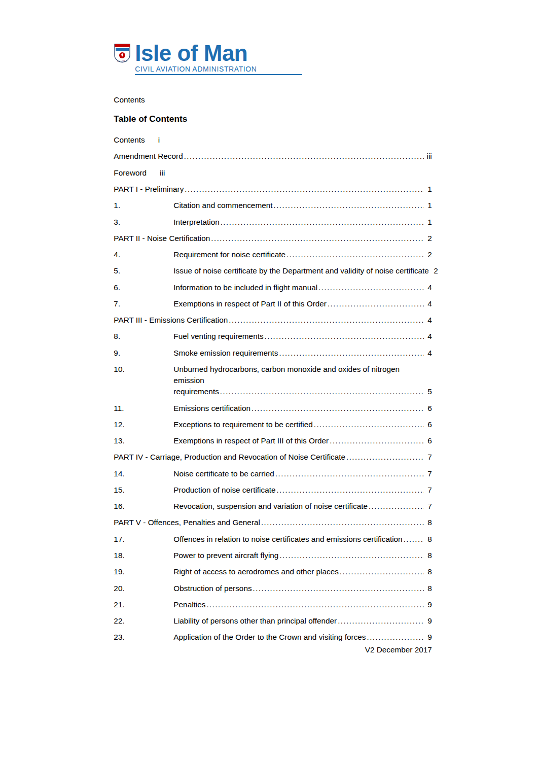Isle of Man
Isle of Man CIVIL AVIATION ADMINISTRATION
Contents
Table of Contents
Contents i
Amendment Record ................................................................................................. iii
Foreword iii
PART I - Preliminary ................................................................................................. 1
1. Citation and commencement ......................................................................... 1
3. Interpretation ......................................................................................... 1
PART II - Noise Certification ......................................................................................... 2
4. Requirement for noise certificate .............................................................. 2
5. Issue of noise certificate by the Department and validity of noise certificate .... 2
6. Information to be included in flight manual .................................................. 4
7. Exemptions in respect of Part II of this Order .............................................. 4
PART III - Emissions Certification .................................................................................... 4
8. Fuel venting requirements ........................................................................... 4
9. Smoke emission requirements ..................................................................... 4
10. Unburned hydrocarbons, carbon monoxide and oxides of nitrogen emission requirements ............................................................................................. 5
11. Emissions certification ................................................................................ 6
12. Exceptions to requirement to be certified ..................................................... 6
13. Exemptions in respect of Part III of this Order ............................................. 6
PART IV - Carriage, Production and Revocation of Noise Certificate ................................... 7
14. Noise certificate to be carried ..................................................................... 7
15. Production of noise certificate ..................................................................... 7
16. Revocation, suspension and variation of noise certificate ............................... 7
PART V - Offences, Penalties and General ......................................................................... 8
17. Offences in relation to noise certificates and emissions certification ................ 8
18. Power to prevent aircraft flying .................................................................... 8
19. Right of access to aerodromes and other places ......................................... 8
20. Obstruction of persons .............................................................................. 8
21. Penalties .............................................................................................. 9
22. Liability of persons other than principal offender .......................................... 9
23. Application of the Order to the Crown and visiting forces ............................... 9
i
V2 December 2017